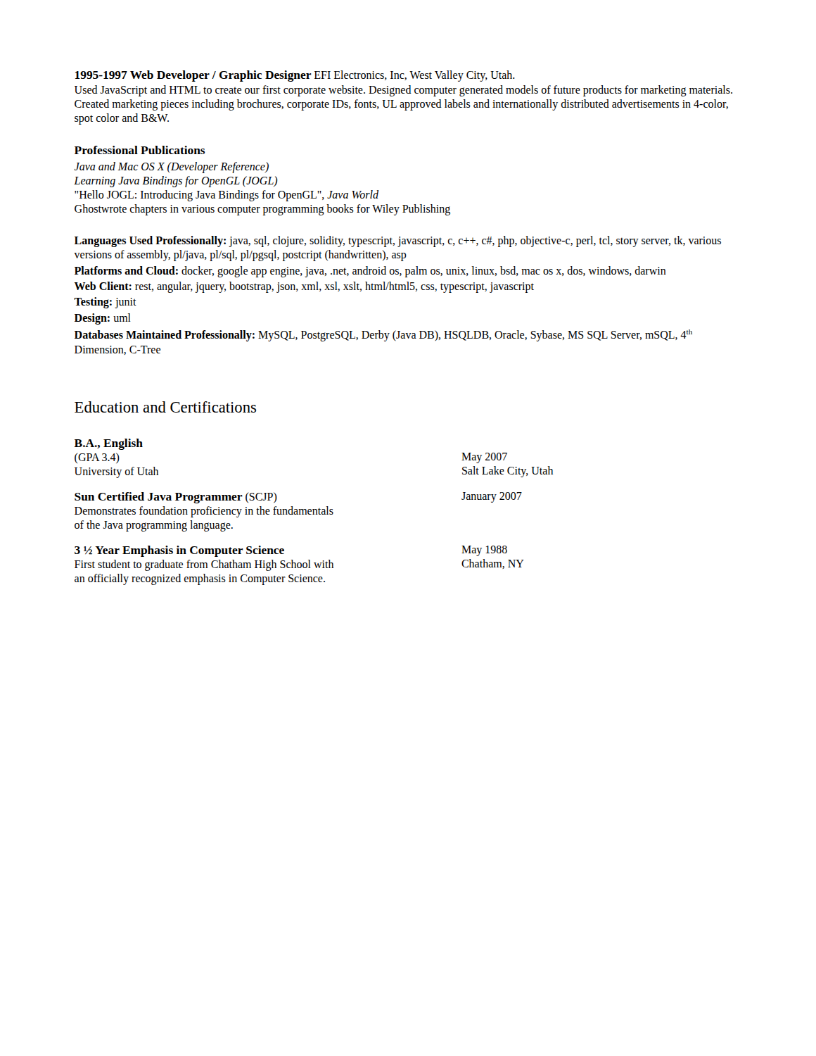1995-1997 Web Developer / Graphic Designer EFI Electronics, Inc, West Valley City, Utah.
Used JavaScript and HTML to create our first corporate website. Designed computer generated models of future products for marketing materials. Created marketing pieces including brochures, corporate IDs, fonts, UL approved labels and internationally distributed advertisements in 4-color, spot color and B&W.
Professional Publications
Java and Mac OS X (Developer Reference)
Learning Java Bindings for OpenGL (JOGL)
"Hello JOGL: Introducing Java Bindings for OpenGL", Java World
Ghostwrote chapters in various computer programming books for Wiley Publishing
Languages Used Professionally: java, sql, clojure, solidity, typescript, javascript, c, c++, c#, php, objective-c, perl, tcl, story server, tk, various versions of assembly, pl/java, pl/sql, pl/pgsql, postcript (handwritten), asp
Platforms and Cloud: docker, google app engine, java, .net, android os, palm os, unix, linux, bsd, mac os x, dos, windows, darwin
Web Client: rest, angular, jquery, bootstrap, json, xml, xsl, xslt, html/html5, css, typescript, javascript
Testing: junit
Design: uml
Databases Maintained Professionally: MySQL, PostgreSQL, Derby (Java DB), HSQLDB, Oracle, Sybase, MS SQL Server, mSQL, 4th Dimension, C-Tree
Education and Certifications
| B.A., English (GPA 3.4) University of Utah | May 2007 Salt Lake City, Utah |
| Sun Certified Java Programmer (SCJP) Demonstrates foundation proficiency in the fundamentals of the Java programming language. | January 2007 |
| 3 ½ Year Emphasis in Computer Science First student to graduate from Chatham High School with an officially recognized emphasis in Computer Science. | May 1988 Chatham, NY |